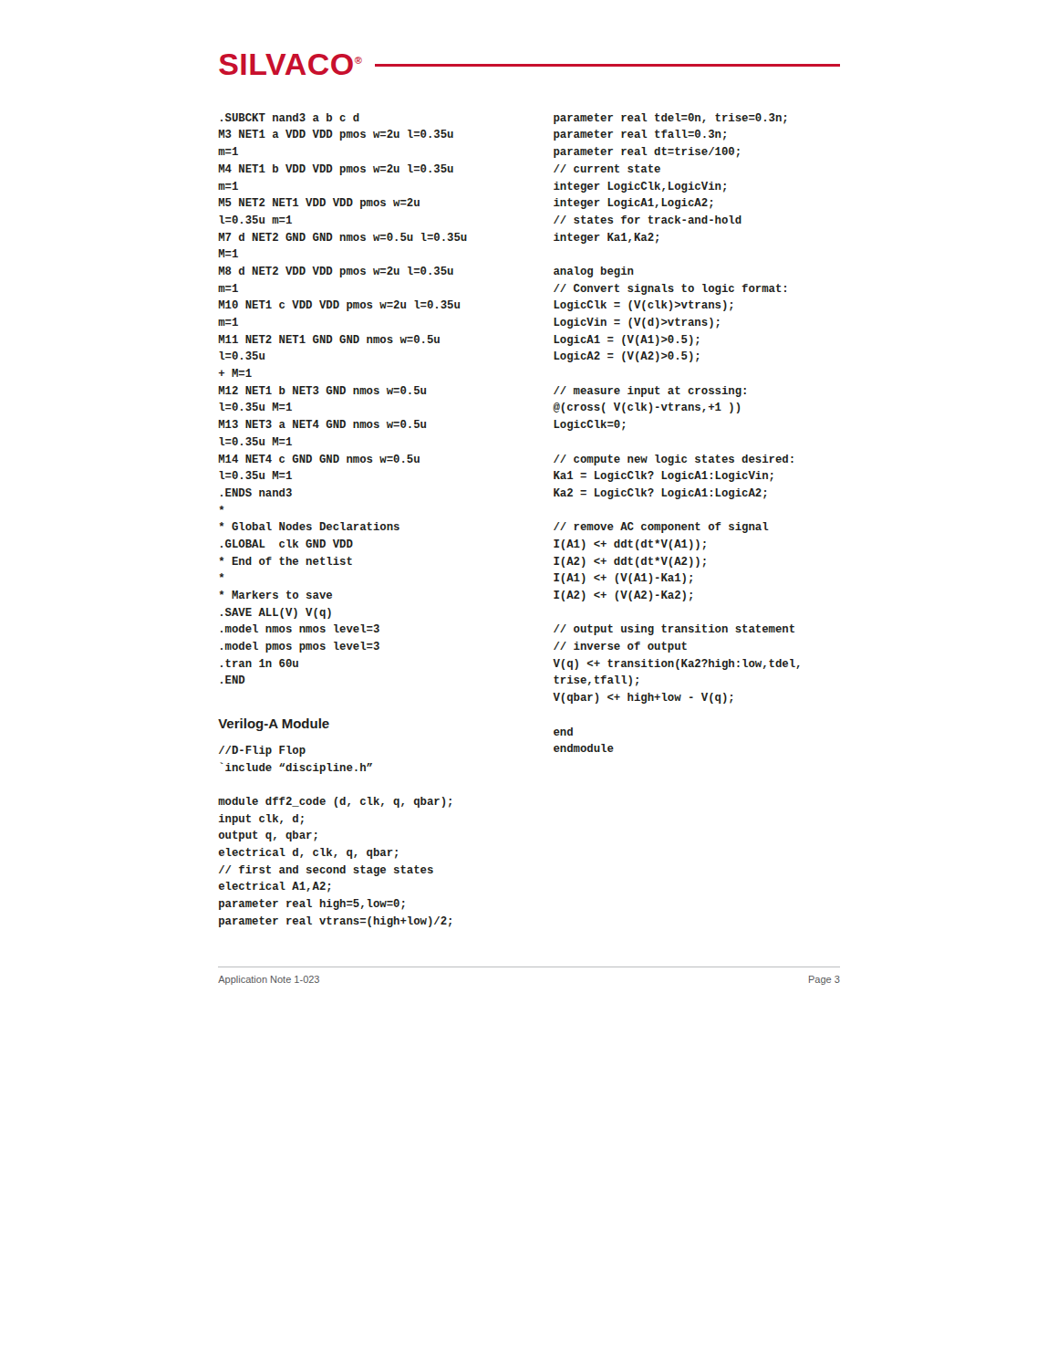SILVACO®
.SUBCKT nand3 a b c d
M3 NET1 a VDD VDD pmos w=2u l=0.35u
m=1
M4 NET1 b VDD VDD pmos w=2u l=0.35u
m=1
M5 NET2 NET1 VDD VDD pmos w=2u
l=0.35u m=1
M7 d NET2 GND GND nmos w=0.5u l=0.35u
M=1
M8 d NET2 VDD VDD pmos w=2u l=0.35u
m=1
M10 NET1 c VDD VDD pmos w=2u l=0.35u
m=1
M11 NET2 NET1 GND GND nmos w=0.5u
l=0.35u
+ M=1
M12 NET1 b NET3 GND nmos w=0.5u
l=0.35u M=1
M13 NET3 a NET4 GND nmos w=0.5u
l=0.35u M=1
M14 NET4 c GND GND nmos w=0.5u
l=0.35u M=1
.ENDS nand3
*
* Global Nodes Declarations
.GLOBAL  clk GND VDD
* End of the netlist
*
* Markers to save
.SAVE ALL(V) V(q)
.model nmos nmos level=3
.model pmos pmos level=3
.tran 1n 60u
.END
Verilog-A Module
//D-Flip Flop
`include “discipline.h”

module dff2_code (d, clk, q, qbar);
input clk, d;
output q, qbar;
electrical d, clk, q, qbar;
// first and second stage states
electrical A1,A2;
parameter real high=5,low=0;
parameter real vtrans=(high+low)/2;
parameter real tdel=0n, trise=0.3n;
parameter real tfall=0.3n;
parameter real dt=trise/100;
// current state
integer LogicClk,LogicVin;
integer LogicA1,LogicA2;
// states for track-and-hold
integer Ka1,Ka2;

analog begin
// Convert signals to logic format:
LogicClk = (V(clk)>vtrans);
LogicVin = (V(d)>vtrans);
LogicA1 = (V(A1)>0.5);
LogicA2 = (V(A2)>0.5);

// measure input at crossing:
@(cross( V(clk)-vtrans,+1 ))
LogicClk=0;

// compute new logic states desired:
Ka1 = LogicClk? LogicA1:LogicVin;
Ka2 = LogicClk? LogicA1:LogicA2;

// remove AC component of signal
I(A1) <+ ddt(dt*V(A1));
I(A2) <+ ddt(dt*V(A2));
I(A1) <+ (V(A1)-Ka1);
I(A2) <+ (V(A2)-Ka2);

// output using transition statement
// inverse of output
V(q) <+ transition(Ka2?high:low,tdel,
trise,tfall);
V(qbar) <+ high+low - V(q);

end
endmodule
Application Note 1-023 Page 3